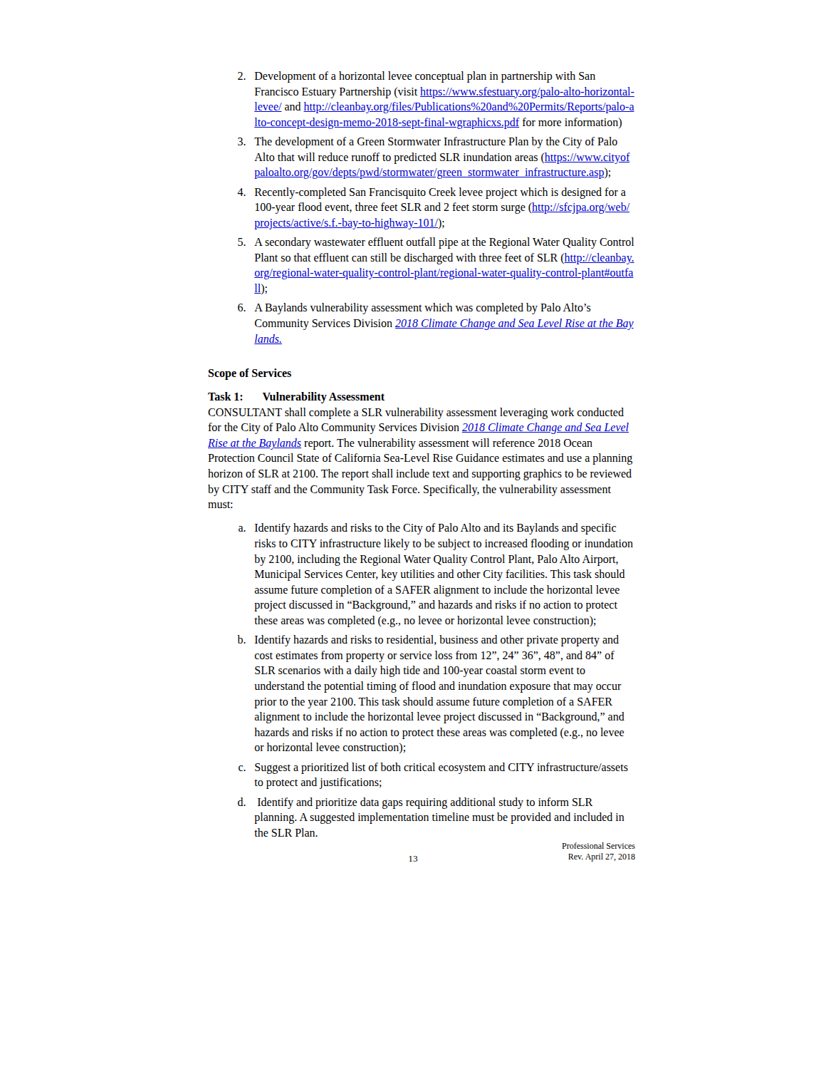Development of a horizontal levee conceptual plan in partnership with San Francisco Estuary Partnership (visit https://www.sfestuary.org/palo-alto-horizontal-levee/ and http://cleanbay.org/files/Publications%20and%20Permits/Reports/palo-alto-concept-design-memo-2018-sept-final-wgraphicxs.pdf for more information)
The development of a Green Stormwater Infrastructure Plan by the City of Palo Alto that will reduce runoff to predicted SLR inundation areas (https://www.cityofpaloalto.org/gov/depts/pwd/stormwater/green_stormwater_infrastructure.asp);
Recently-completed San Francisquito Creek levee project which is designed for a 100-year flood event, three feet SLR and 2 feet storm surge (http://sfcjpa.org/web/projects/active/s.f.-bay-to-highway-101/);
A secondary wastewater effluent outfall pipe at the Regional Water Quality Control Plant so that effluent can still be discharged with three feet of SLR (http://cleanbay.org/regional-water-quality-control-plant/regional-water-quality-control-plant#outfall);
A Baylands vulnerability assessment which was completed by Palo Alto’s Community Services Division 2018 Climate Change and Sea Level Rise at the Baylands.
Scope of Services
Task 1: Vulnerability Assessment
CONSULTANT shall complete a SLR vulnerability assessment leveraging work conducted for the City of Palo Alto Community Services Division 2018 Climate Change and Sea Level Rise at the Baylands report. The vulnerability assessment will reference 2018 Ocean Protection Council State of California Sea-Level Rise Guidance estimates and use a planning horizon of SLR at 2100. The report shall include text and supporting graphics to be reviewed by CITY staff and the Community Task Force. Specifically, the vulnerability assessment must:
Identify hazards and risks to the City of Palo Alto and its Baylands and specific risks to CITY infrastructure likely to be subject to increased flooding or inundation by 2100, including the Regional Water Quality Control Plant, Palo Alto Airport, Municipal Services Center, key utilities and other City facilities. This task should assume future completion of a SAFER alignment to include the horizontal levee project discussed in “Background,” and hazards and risks if no action to protect these areas was completed (e.g., no levee or horizontal levee construction);
Identify hazards and risks to residential, business and other private property and cost estimates from property or service loss from 12”, 24” 36”, 48”, and 84” of SLR scenarios with a daily high tide and 100-year coastal storm event to understand the potential timing of flood and inundation exposure that may occur prior to the year 2100. This task should assume future completion of a SAFER alignment to include the horizontal levee project discussed in “Background,” and hazards and risks if no action to protect these areas was completed (e.g., no levee or horizontal levee construction);
Suggest a prioritized list of both critical ecosystem and CITY infrastructure/assets to protect and justifications;
Identify and prioritize data gaps requiring additional study to inform SLR planning. A suggested implementation timeline must be provided and included in the SLR Plan.
Professional Services
Rev. April 27, 2018
13